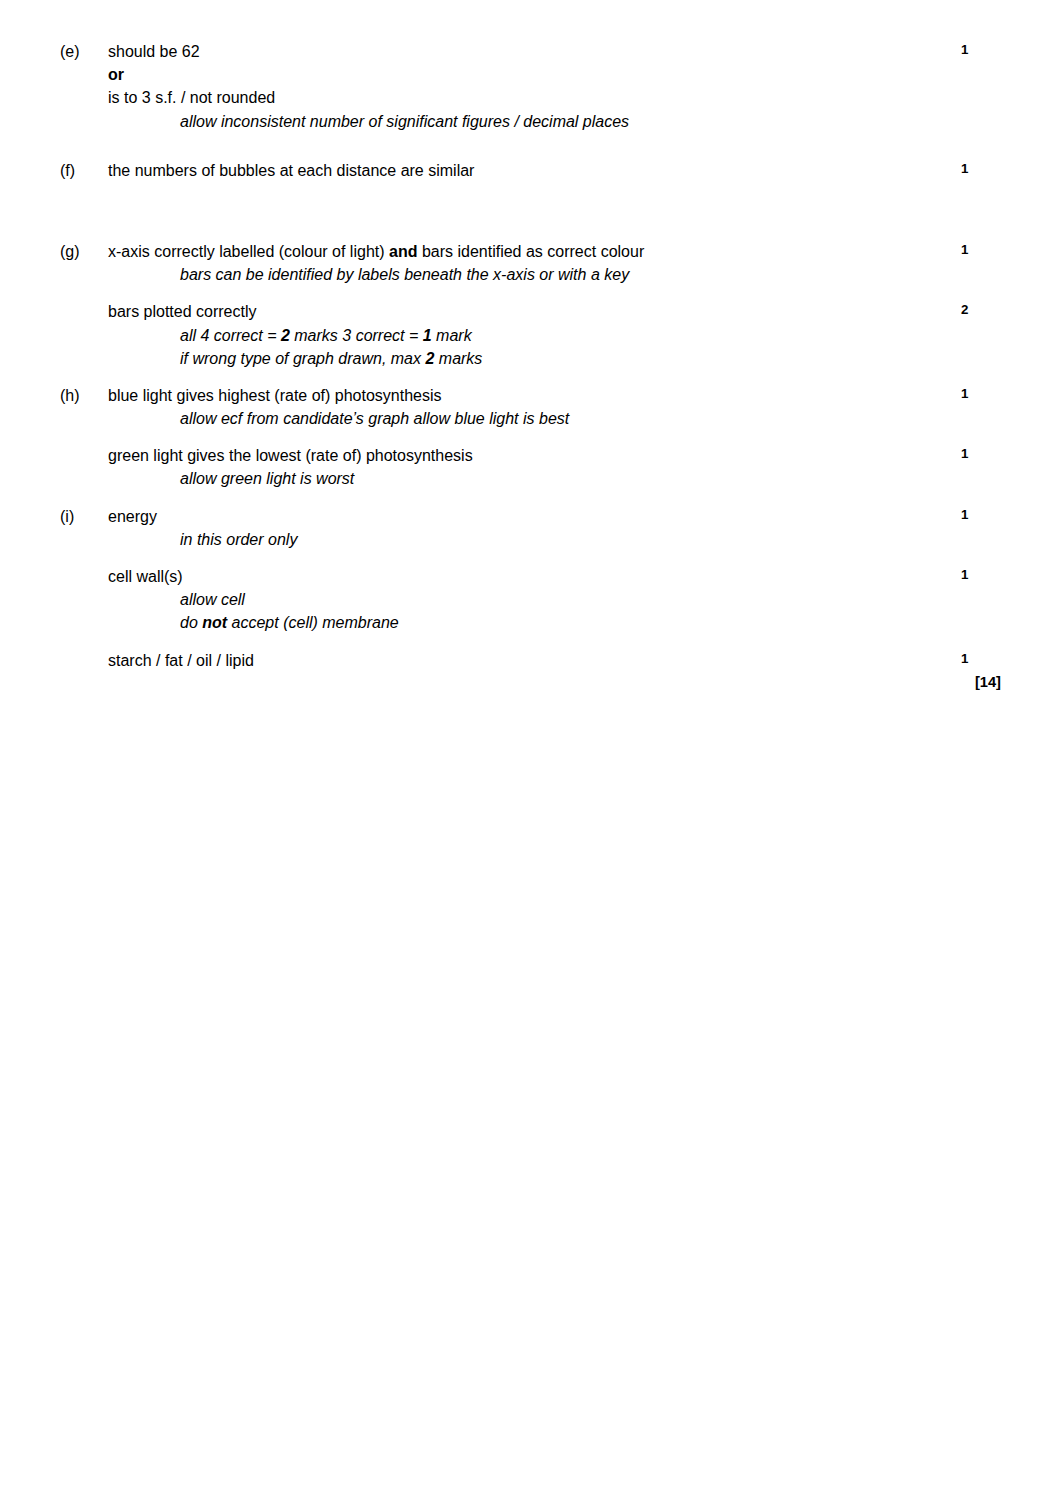| (e) | should be 62 or is to 3 s.f. / not rounded allow inconsistent number of significant figures / decimal places | 1 |
| (f) | the numbers of bubbles at each distance are similar | 1 |
| (g) | x-axis correctly labelled (colour of light) and bars identified as correct colour bars can be identified by labels beneath the x-axis or with a key | 1 |
| | bars plotted correctly all 4 correct = 2 marks 3 correct = 1 mark if wrong type of graph drawn, max 2 marks | 2 |
| (h) | blue light gives highest (rate of) photosynthesis allow ecf from candidate’s graph allow blue light is best | 1 |
| | green light gives the lowest (rate of) photosynthesis allow green light is worst | 1 |
| (i) | energy in this order only | 1 |
| | cell wall(s) allow cell do not accept (cell) membrane | 1 |
| | starch / fat / oil / lipid | 1 |
| | [14] |